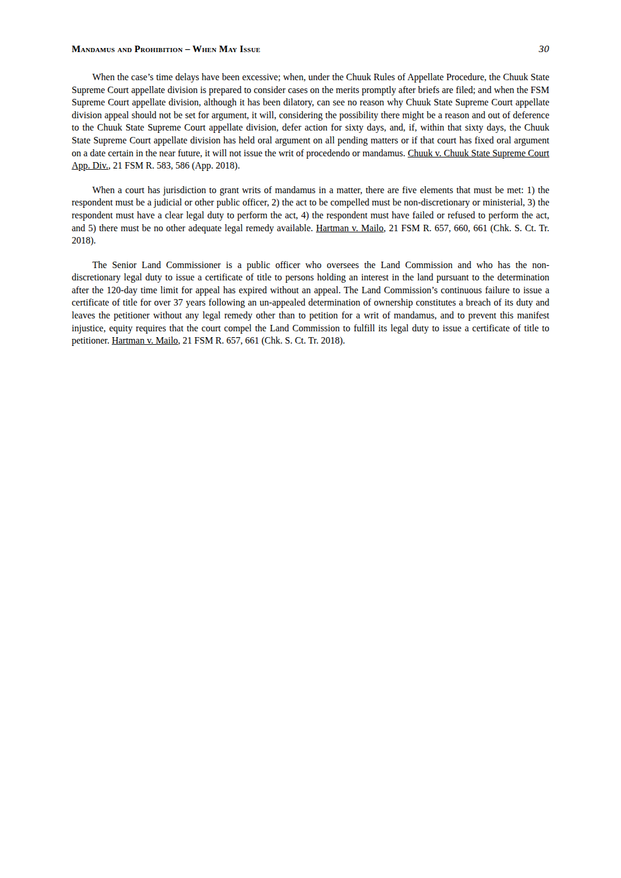Mandamus and Prohibition – When May Issue 30
When the case’s time delays have been excessive; when, under the Chuuk Rules of Appellate Procedure, the Chuuk State Supreme Court appellate division is prepared to consider cases on the merits promptly after briefs are filed; and when the FSM Supreme Court appellate division, although it has been dilatory, can see no reason why Chuuk State Supreme Court appellate division appeal should not be set for argument, it will, considering the possibility there might be a reason and out of deference to the Chuuk State Supreme Court appellate division, defer action for sixty days, and, if, within that sixty days, the Chuuk State Supreme Court appellate division has held oral argument on all pending matters or if that court has fixed oral argument on a date certain in the near future, it will not issue the writ of procedendo or mandamus. Chuuk v. Chuuk State Supreme Court App. Div., 21 FSM R. 583, 586 (App. 2018).
When a court has jurisdiction to grant writs of mandamus in a matter, there are five elements that must be met: 1) the respondent must be a judicial or other public officer, 2) the act to be compelled must be non-discretionary or ministerial, 3) the respondent must have a clear legal duty to perform the act, 4) the respondent must have failed or refused to perform the act, and 5) there must be no other adequate legal remedy available. Hartman v. Mailo, 21 FSM R. 657, 660, 661 (Chk. S. Ct. Tr. 2018).
The Senior Land Commissioner is a public officer who oversees the Land Commission and who has the non-discretionary legal duty to issue a certificate of title to persons holding an interest in the land pursuant to the determination after the 120-day time limit for appeal has expired without an appeal. The Land Commission’s continuous failure to issue a certificate of title for over 37 years following an un-appealed determination of ownership constitutes a breach of its duty and leaves the petitioner without any legal remedy other than to petition for a writ of mandamus, and to prevent this manifest injustice, equity requires that the court compel the Land Commission to fulfill its legal duty to issue a certificate of title to petitioner. Hartman v. Mailo, 21 FSM R. 657, 661 (Chk. S. Ct. Tr. 2018).